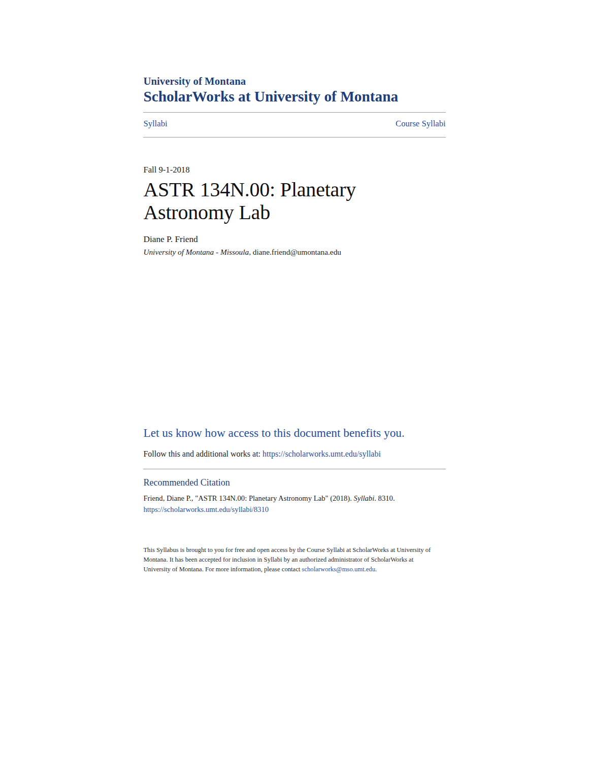University of Montana
ScholarWorks at University of Montana
Syllabi
Course Syllabi
Fall 9-1-2018
ASTR 134N.00: Planetary Astronomy Lab
Diane P. Friend
University of Montana - Missoula, diane.friend@umontana.edu
Let us know how access to this document benefits you.
Follow this and additional works at: https://scholarworks.umt.edu/syllabi
Recommended Citation
Friend, Diane P., "ASTR 134N.00: Planetary Astronomy Lab" (2018). Syllabi. 8310.
https://scholarworks.umt.edu/syllabi/8310
This Syllabus is brought to you for free and open access by the Course Syllabi at ScholarWorks at University of Montana. It has been accepted for inclusion in Syllabi by an authorized administrator of ScholarWorks at University of Montana. For more information, please contact scholarworks@mso.umt.edu.